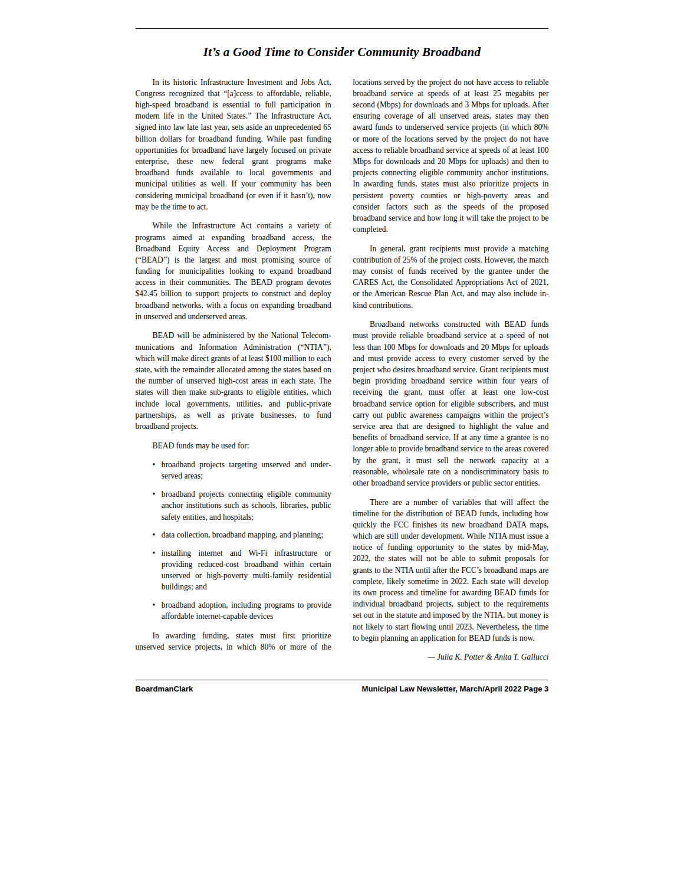It’s a Good Time to Consider Community Broadband
In its historic Infrastructure Investment and Jobs Act, Congress recognized that “[a]ccess to affordable, reliable, high-speed broadband is essential to full participation in modern life in the United States.” The Infrastructure Act, signed into law late last year, sets aside an unprecedented 65 billion dollars for broadband funding. While past funding opportunities for broadband have largely focused on private enterprise, these new federal grant programs make broadband funds available to local governments and municipal utilities as well. If your community has been considering municipal broadband (or even if it hasn’t), now may be the time to act.
While the Infrastructure Act contains a variety of programs aimed at expanding broadband access, the Broadband Equity Access and Deployment Program (“BEAD”) is the largest and most promising source of funding for municipalities looking to expand broadband access in their communities. The BEAD program devotes $42.45 billion to support projects to construct and deploy broadband networks, with a focus on expanding broadband in unserved and underserved areas.
BEAD will be administered by the National Telecom­munications and Information Administration (“NTIA”), which will make direct grants of at least $100 million to each state, with the remainder allocated among the states based on the number of unserved high-cost areas in each state. The states will then make sub-grants to eligible entities, which include local governments, utilities, and public-private partnerships, as well as private businesses, to fund broadband projects.
BEAD funds may be used for:
broadband projects targeting unserved and under­served areas;
broadband projects connecting eligible community anchor institutions such as schools, libraries, public safety entities, and hospitals;
data collection, broadband mapping, and planning;
installing internet and Wi-Fi infrastructure or providing reduced-cost broadband within certain unserved or high-poverty multi-family residential buildings; and
broadband adoption, including programs to provide affordable internet-capable devices
In awarding funding, states must first prioritize unserved service projects, in which 80% or more of the locations served by the project do not have access to reliable broadband service at speeds of at least 25 megabits per second (Mbps) for downloads and 3 Mbps for uploads. After ensuring coverage of all unserved areas, states may then award funds to underserved service projects (in which 80% or more of the locations served by the project do not have access to reliable broadband service at speeds of at least 100 Mbps for downloads and 20 Mbps for uploads) and then to projects connecting eligible community anchor institutions. In awarding funds, states must also prioritize projects in persistent poverty counties or high-poverty areas and consider factors such as the speeds of the proposed broadband service and how long it will take the project to be completed.
In general, grant recipients must provide a matching contribution of 25% of the project costs. However, the match may consist of funds received by the grantee under the CARES Act, the Consolidated Appropriations Act of 2021, or the American Rescue Plan Act, and may also include in-kind contributions.
Broadband networks constructed with BEAD funds must provide reliable broadband service at a speed of not less than 100 Mbps for downloads and 20 Mbps for uploads and must provide access to every customer served by the project who desires broadband service. Grant recipients must begin providing broadband service within four years of receiving the grant, must offer at least one low-cost broadband service option for eligible subscribers, and must carry out public awareness campaigns within the project’s service area that are designed to highlight the value and benefits of broadband service. If at any time a grantee is no longer able to provide broadband service to the areas covered by the grant, it must sell the network capacity at a reasonable, wholesale rate on a nondiscriminatory basis to other broadband service providers or public sector entities.
There are a number of variables that will affect the timeline for the distribution of BEAD funds, including how quickly the FCC finishes its new broadband DATA maps, which are still under development. While NTIA must issue a notice of funding opportunity to the states by mid-May, 2022, the states will not be able to submit proposals for grants to the NTIA until after the FCC’s broadband maps are complete, likely sometime in 2022. Each state will develop its own process and timeline for awarding BEAD funds for individual broadband projects, subject to the requirements set out in the statute and imposed by the NTIA, but money is not likely to start flowing until 2023. Nevertheless, the time to begin planning an application for BEAD funds is now.
— Julia K. Potter & Anita T. Gallucci
BoardmanClark
Municipal Law Newsletter, March/April 2022 Page 3